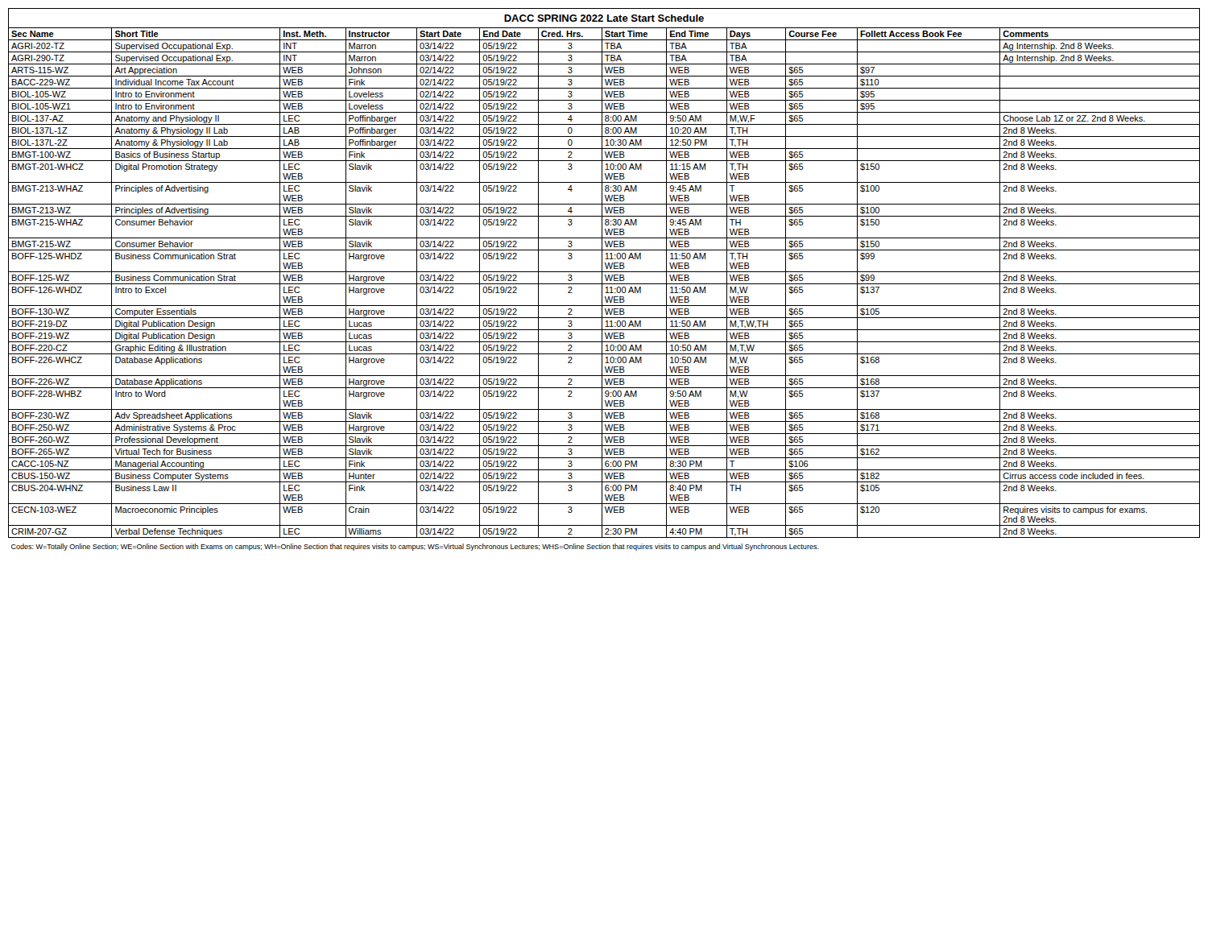DACC SPRING 2022 Late Start Schedule
| Sec Name | Short Title | Inst. Meth. | Instructor | Start Date | End Date | Cred. Hrs. | Start Time | End Time | Days | Course Fee | Follett Access Book Fee | Comments |
| --- | --- | --- | --- | --- | --- | --- | --- | --- | --- | --- | --- | --- |
| AGRI-202-TZ | Supervised Occupational Exp. | INT | Marron | 03/14/22 | 05/19/22 | 3 | TBA | TBA | TBA | | | Ag Internship. 2nd 8 Weeks. |
| AGRI-290-TZ | Supervised Occupational Exp. | INT | Marron | 03/14/22 | 05/19/22 | 3 | TBA | TBA | TBA | | | Ag Internship. 2nd 8 Weeks. |
| ARTS-115-WZ | Art Appreciation | WEB | Johnson | 02/14/22 | 05/19/22 | 3 | WEB | WEB | WEB | $65 | $97 | |
| BACC-229-WZ | Individual Income Tax Account | WEB | Fink | 02/14/22 | 05/19/22 | 3 | WEB | WEB | WEB | $65 | $110 | |
| BIOL-105-WZ | Intro to Environment | WEB | Loveless | 02/14/22 | 05/19/22 | 3 | WEB | WEB | WEB | $65 | $95 | |
| BIOL-105-WZ1 | Intro to Environment | WEB | Loveless | 02/14/22 | 05/19/22 | 3 | WEB | WEB | WEB | $65 | $95 | |
| BIOL-137-AZ | Anatomy and Physiology II | LEC | Poffinbarger | 03/14/22 | 05/19/22 | 4 | 8:00 AM | 9:50 AM | M,W,F | $65 | | Choose Lab 1Z or 2Z. 2nd 8 Weeks. |
| BIOL-137L-1Z | Anatomy & Physiology II Lab | LAB | Poffinbarger | 03/14/22 | 05/19/22 | 0 | 8:00 AM | 10:20 AM | T,TH | | | 2nd 8 Weeks. |
| BIOL-137L-2Z | Anatomy & Physiology II Lab | LAB | Poffinbarger | 03/14/22 | 05/19/22 | 0 | 10:30 AM | 12:50 PM | T,TH | | | 2nd 8 Weeks. |
| BMGT-100-WZ | Basics of Business Startup | WEB | Fink | 03/14/22 | 05/19/22 | 2 | WEB | WEB | WEB | $65 | | 2nd 8 Weeks. |
| BMGT-201-WHCZ | Digital Promotion Strategy | LEC WEB | Slavik | 03/14/22 | 05/19/22 | 3 | 10:00 AM WEB | 11:15 AM WEB | T,TH WEB | $65 | $150 | 2nd 8 Weeks. |
| BMGT-213-WHAZ | Principles of Advertising | LEC WEB | Slavik | 03/14/22 | 05/19/22 | 4 | 8:30 AM WEB | 9:45 AM WEB | T WEB | $65 | $100 | 2nd 8 Weeks. |
| BMGT-213-WZ | Principles of Advertising | WEB | Slavik | 03/14/22 | 05/19/22 | 4 | WEB | WEB | WEB | $65 | $100 | 2nd 8 Weeks. |
| BMGT-215-WHAZ | Consumer Behavior | LEC WEB | Slavik | 03/14/22 | 05/19/22 | 3 | 8:30 AM WEB | 9:45 AM WEB | TH WEB | $65 | $150 | 2nd 8 Weeks. |
| BMGT-215-WZ | Consumer Behavior | WEB | Slavik | 03/14/22 | 05/19/22 | 3 | WEB | WEB | WEB | $65 | $150 | 2nd 8 Weeks. |
| BOFF-125-WHDZ | Business Communication Strat | LEC WEB | Hargrove | 03/14/22 | 05/19/22 | 3 | 11:00 AM WEB | 11:50 AM WEB | T,TH WEB | $65 | $99 | 2nd 8 Weeks. |
| BOFF-125-WZ | Business Communication Strat | WEB | Hargrove | 03/14/22 | 05/19/22 | 3 | WEB | WEB | WEB | $65 | $99 | 2nd 8 Weeks. |
| BOFF-126-WHDZ | Intro to Excel | LEC WEB | Hargrove | 03/14/22 | 05/19/22 | 2 | 11:00 AM WEB | 11:50 AM WEB | M,W WEB | $65 | $137 | 2nd 8 Weeks. |
| BOFF-130-WZ | Computer Essentials | WEB | Hargrove | 03/14/22 | 05/19/22 | 2 | WEB | WEB | WEB | $65 | $105 | 2nd 8 Weeks. |
| BOFF-219-DZ | Digital Publication Design | LEC | Lucas | 03/14/22 | 05/19/22 | 3 | 11:00 AM | 11:50 AM | M,T,W,TH | $65 | | 2nd 8 Weeks. |
| BOFF-219-WZ | Digital Publication Design | WEB | Lucas | 03/14/22 | 05/19/22 | 3 | WEB | WEB | WEB | $65 | | 2nd 8 Weeks. |
| BOFF-220-CZ | Graphic Editing & Illustration | LEC | Lucas | 03/14/22 | 05/19/22 | 2 | 10:00 AM | 10:50 AM | M,T,W | $65 | | 2nd 8 Weeks. |
| BOFF-226-WHCZ | Database Applications | LEC WEB | Hargrove | 03/14/22 | 05/19/22 | 2 | 10:00 AM WEB | 10:50 AM WEB | M,W WEB | $65 | $168 | 2nd 8 Weeks. |
| BOFF-226-WZ | Database Applications | WEB | Hargrove | 03/14/22 | 05/19/22 | 2 | WEB | WEB | WEB | $65 | $168 | 2nd 8 Weeks. |
| BOFF-228-WHBZ | Intro to Word | LEC WEB | Hargrove | 03/14/22 | 05/19/22 | 2 | 9:00 AM WEB | 9:50 AM WEB | M,W WEB | $65 | $137 | 2nd 8 Weeks. |
| BOFF-230-WZ | Adv Spreadsheet Applications | WEB | Slavik | 03/14/22 | 05/19/22 | 3 | WEB | WEB | WEB | $65 | $168 | 2nd 8 Weeks. |
| BOFF-250-WZ | Administrative Systems & Proc | WEB | Hargrove | 03/14/22 | 05/19/22 | 3 | WEB | WEB | WEB | $65 | $171 | 2nd 8 Weeks. |
| BOFF-260-WZ | Professional Development | WEB | Slavik | 03/14/22 | 05/19/22 | 2 | WEB | WEB | WEB | $65 | | 2nd 8 Weeks. |
| BOFF-265-WZ | Virtual Tech for Business | WEB | Slavik | 03/14/22 | 05/19/22 | 3 | WEB | WEB | WEB | $65 | $162 | 2nd 8 Weeks. |
| CACC-105-NZ | Managerial Accounting | LEC | Fink | 03/14/22 | 05/19/22 | 3 | 6:00 PM | 8:30 PM | T | $106 | | 2nd 8 Weeks. |
| CBUS-150-WZ | Business Computer Systems | WEB | Hunter | 02/14/22 | 05/19/22 | 3 | WEB | WEB | WEB | $65 | $182 | Cirrus access code included in fees. |
| CBUS-204-WHNZ | Business Law II | LEC WEB | Fink | 03/14/22 | 05/19/22 | 3 | 6:00 PM WEB | 8:40 PM WEB | TH | $65 | $105 | 2nd 8 Weeks. |
| CECN-103-WEZ | Macroeconomic Principles | WEB | Crain | 03/14/22 | 05/19/22 | 3 | WEB | WEB | WEB | $65 | $120 | Requires visits to campus for exams. 2nd 8 Weeks. |
| CRIM-207-GZ | Verbal Defense Techniques | LEC | Williams | 03/14/22 | 05/19/22 | 2 | 2:30 PM | 4:40 PM | T,TH | $65 | | 2nd 8 Weeks. |
| Codes: W=Totally Online Section; WE=Online Section with Exams on campus; WH=Online Section that requires visits to campus; WS=Virtual Synchronous Lectures; WHS=Online Section that requires visits to campus and Virtual Synchronous Lectures. |